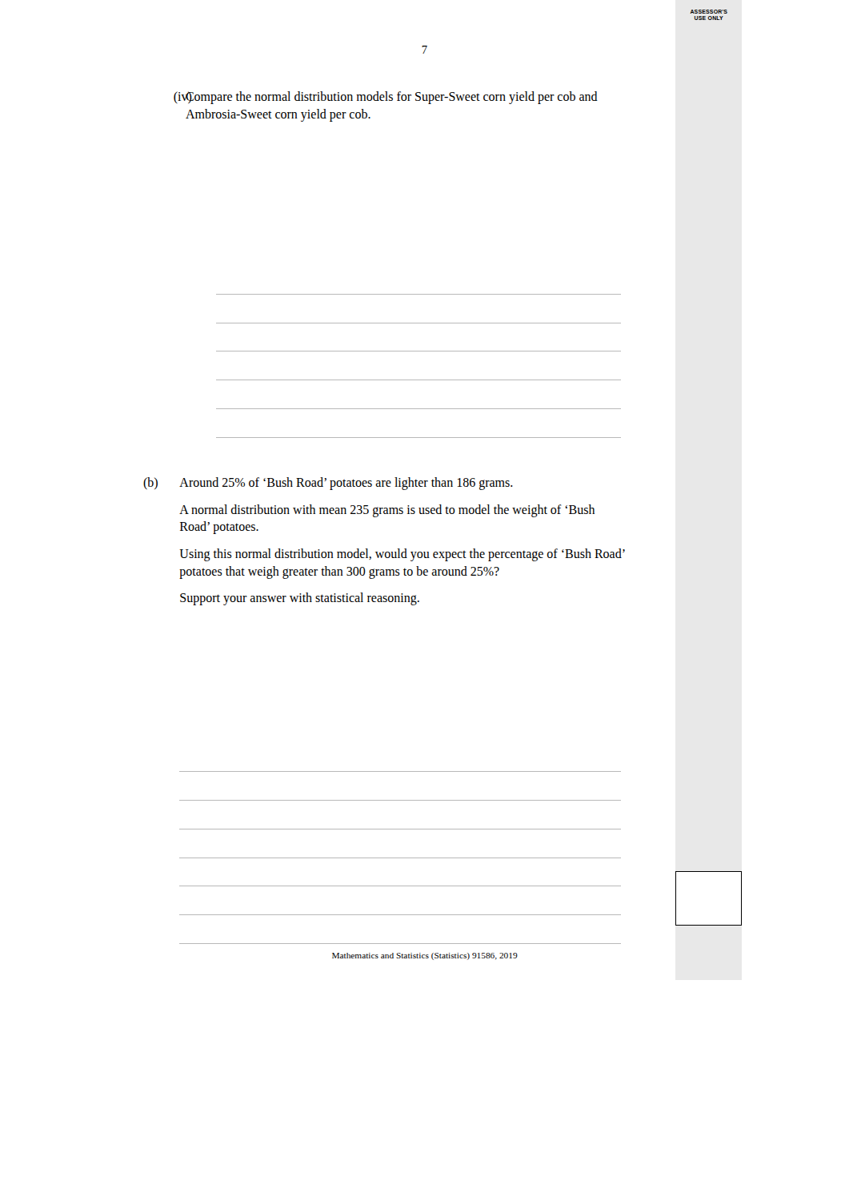ASSESSOR'S
USE ONLY
7
(iv)
Compare the normal distribution models for Super-Sweet corn yield per cob and Ambrosia-Sweet corn yield per cob.
(b)
Around 25% of ‘Bush Road’ potatoes are lighter than 186 grams.
A normal distribution with mean 235 grams is used to model the weight of ‘Bush Road’ potatoes.
Using this normal distribution model, would you expect the percentage of ‘Bush Road’ potatoes that weigh greater than 300 grams to be around 25%?
Support your answer with statistical reasoning.
Mathematics and Statistics (Statistics) 91586, 2019